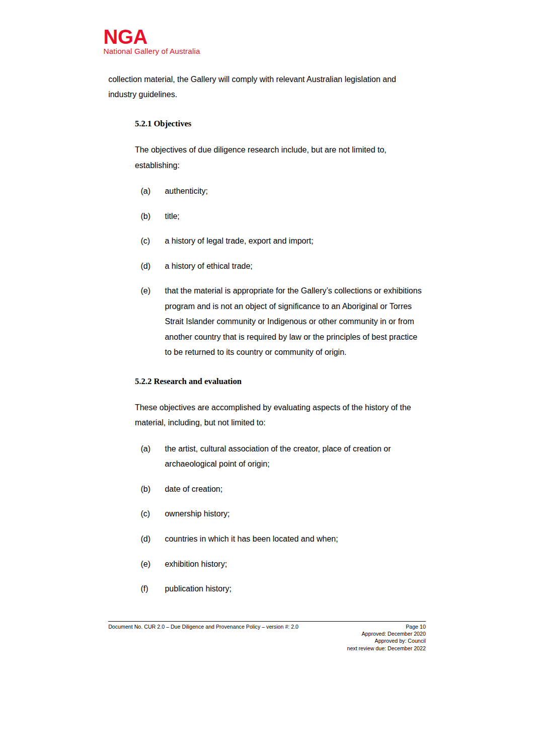NGA National Gallery of Australia
collection material, the Gallery will comply with relevant Australian legislation and industry guidelines.
5.2.1 Objectives
The objectives of due diligence research include, but are not limited to, establishing:
(a) authenticity;
(b) title;
(c) a history of legal trade, export and import;
(d) a history of ethical trade;
(e) that the material is appropriate for the Gallery’s collections or exhibitions program and is not an object of significance to an Aboriginal or Torres Strait Islander community or Indigenous or other community in or from another country that is required by law or the principles of best practice to be returned to its country or community of origin.
5.2.2 Research and evaluation
These objectives are accomplished by evaluating aspects of the history of the material, including, but not limited to:
(a) the artist, cultural association of the creator, place of creation or archaeological point of origin;
(b) date of creation;
(c) ownership history;
(d) countries in which it has been located and when;
(e) exhibition history;
(f) publication history;
Document No. CUR 2.0 – Due Diligence and Provenance Policy – version #: 2.0
Page 10
Approved: December 2020
Approved by: Council
next review due: December 2022